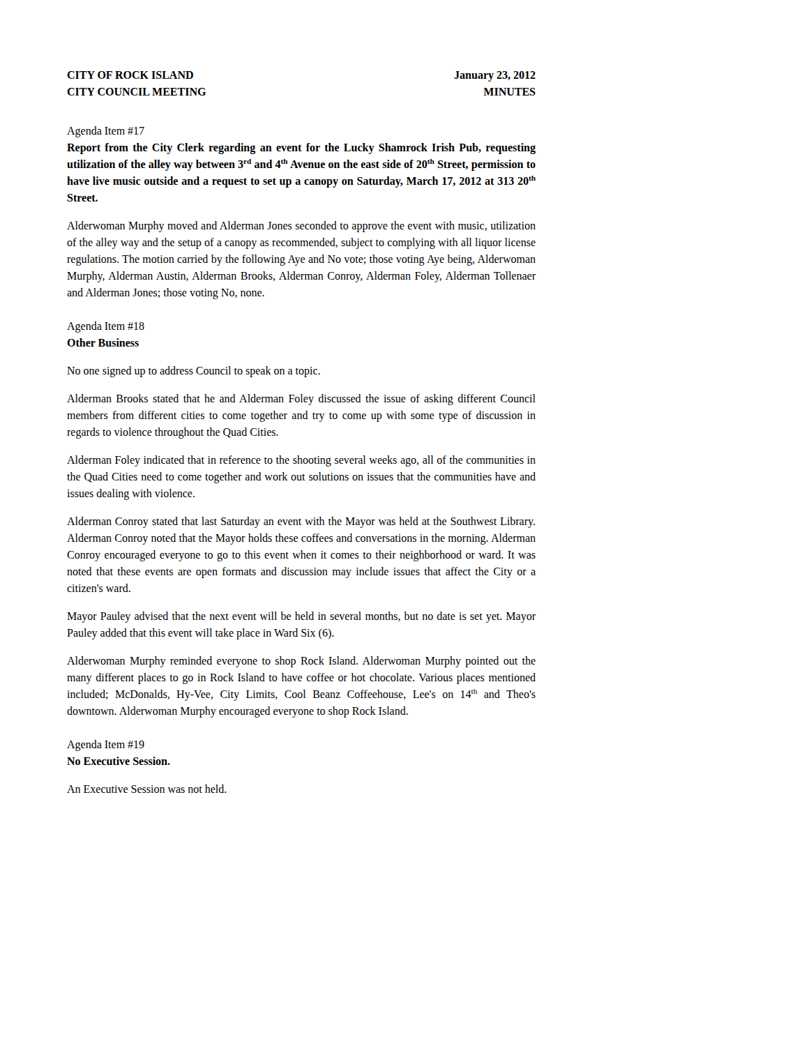CITY OF ROCK ISLAND CITY COUNCIL MEETING
January 23, 2012 MINUTES
Agenda Item #17
Report from the City Clerk regarding an event for the Lucky Shamrock Irish Pub, requesting utilization of the alley way between 3rd and 4th Avenue on the east side of 20th Street, permission to have live music outside and a request to set up a canopy on Saturday, March 17, 2012 at 313 20th Street.
Alderwoman Murphy moved and Alderman Jones seconded to approve the event with music, utilization of the alley way and the setup of a canopy as recommended, subject to complying with all liquor license regulations. The motion carried by the following Aye and No vote; those voting Aye being, Alderwoman Murphy, Alderman Austin, Alderman Brooks, Alderman Conroy, Alderman Foley, Alderman Tollenaer and Alderman Jones; those voting No, none.
Agenda Item #18
Other Business
No one signed up to address Council to speak on a topic.
Alderman Brooks stated that he and Alderman Foley discussed the issue of asking different Council members from different cities to come together and try to come up with some type of discussion in regards to violence throughout the Quad Cities.
Alderman Foley indicated that in reference to the shooting several weeks ago, all of the communities in the Quad Cities need to come together and work out solutions on issues that the communities have and issues dealing with violence.
Alderman Conroy stated that last Saturday an event with the Mayor was held at the Southwest Library. Alderman Conroy noted that the Mayor holds these coffees and conversations in the morning. Alderman Conroy encouraged everyone to go to this event when it comes to their neighborhood or ward. It was noted that these events are open formats and discussion may include issues that affect the City or a citizen's ward.
Mayor Pauley advised that the next event will be held in several months, but no date is set yet. Mayor Pauley added that this event will take place in Ward Six (6).
Alderwoman Murphy reminded everyone to shop Rock Island. Alderwoman Murphy pointed out the many different places to go in Rock Island to have coffee or hot chocolate. Various places mentioned included; McDonalds, Hy-Vee, City Limits, Cool Beanz Coffeehouse, Lee's on 14th and Theo's downtown. Alderwoman Murphy encouraged everyone to shop Rock Island.
Agenda Item #19
No Executive Session.
An Executive Session was not held.